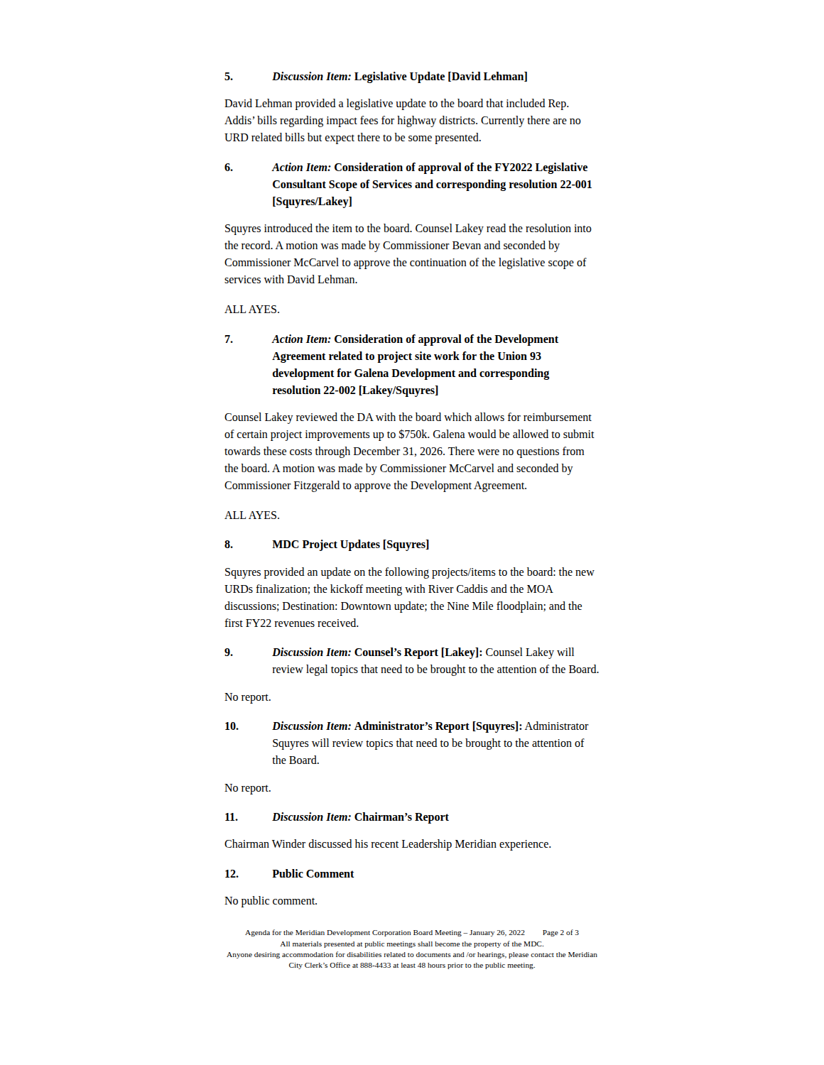5. Discussion Item: Legislative Update [David Lehman]
David Lehman provided a legislative update to the board that included Rep. Addis’ bills regarding impact fees for highway districts. Currently there are no URD related bills but expect there to be some presented.
6. Action Item: Consideration of approval of the FY2022 Legislative Consultant Scope of Services and corresponding resolution 22-001 [Squyres/Lakey]
Squyres introduced the item to the board. Counsel Lakey read the resolution into the record. A motion was made by Commissioner Bevan and seconded by Commissioner McCarvel to approve the continuation of the legislative scope of services with David Lehman.
ALL AYES.
7. Action Item: Consideration of approval of the Development Agreement related to project site work for the Union 93 development for Galena Development and corresponding resolution 22-002 [Lakey/Squyres]
Counsel Lakey reviewed the DA with the board which allows for reimbursement of certain project improvements up to $750k. Galena would be allowed to submit towards these costs through December 31, 2026. There were no questions from the board. A motion was made by Commissioner McCarvel and seconded by Commissioner Fitzgerald to approve the Development Agreement.
ALL AYES.
8. MDC Project Updates [Squyres]
Squyres provided an update on the following projects/items to the board: the new URDs finalization; the kickoff meeting with River Caddis and the MOA discussions; Destination: Downtown update; the Nine Mile floodplain; and the first FY22 revenues received.
9. Discussion Item: Counsel’s Report [Lakey]: Counsel Lakey will review legal topics that need to be brought to the attention of the Board.
No report.
10. Discussion Item: Administrator’s Report [Squyres]: Administrator Squyres will review topics that need to be brought to the attention of the Board.
No report.
11. Discussion Item: Chairman’s Report
Chairman Winder discussed his recent Leadership Meridian experience.
12. Public Comment
No public comment.
Agenda for the Meridian Development Corporation Board Meeting – January 26, 2022 Page 2 of 3
All materials presented at public meetings shall become the property of the MDC.
Anyone desiring accommodation for disabilities related to documents and /or hearings, please contact the Meridian City Clerk’s Office at 888-4433 at least 48 hours prior to the public meeting.